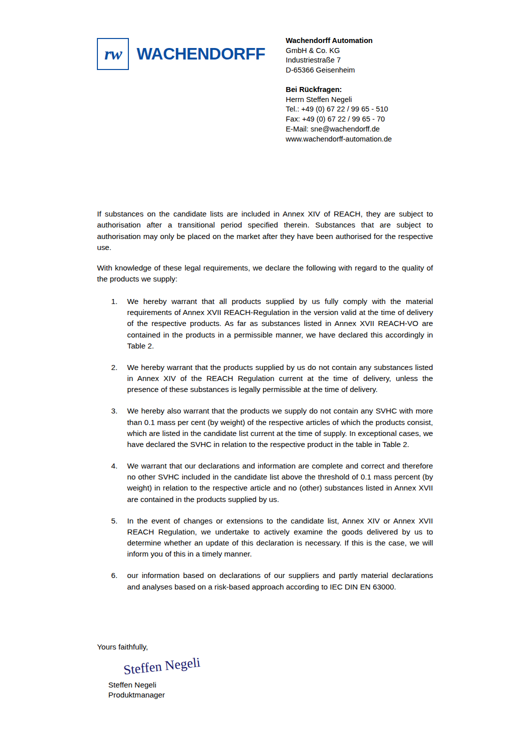rw
WACHENDORFF
Wachendorff Automation
GmbH & Co. KG
Industriestraße 7
D-65366 Geisenheim
Bei Rückfragen:
Herrn Steffen Negeli
Tel.: +49 (0) 67 22 / 99 65 - 510
Fax: +49 (0) 67 22 / 99 65 - 70
E-Mail: sne@wachendorff.de
www.wachendorff-automation.de
If substances on the candidate lists are included in Annex XIV of REACH, they are subject to authorisation after a transitional period specified therein. Substances that are subject to authorisation may only be placed on the market after they have been authorised for the respective use.
With knowledge of these legal requirements, we declare the following with regard to the quality of the products we supply:
We hereby warrant that all products supplied by us fully comply with the material requirements of Annex XVII REACH-Regulation in the version valid at the time of delivery of the respective products. As far as substances listed in Annex XVII REACH-VO are contained in the products in a permissible manner, we have declared this accordingly in Table 2.
We hereby warrant that the products supplied by us do not contain any substances listed in Annex XIV of the REACH Regulation current at the time of delivery, unless the presence of these substances is legally permissible at the time of delivery.
We hereby also warrant that the products we supply do not contain any SVHC with more than 0.1 mass per cent (by weight) of the respective articles of which the products consist, which are listed in the candidate list current at the time of supply. In exceptional cases, we have declared the SVHC in relation to the respective product in the table in Table 2.
We warrant that our declarations and information are complete and correct and therefore no other SVHC included in the candidate list above the threshold of 0.1 mass percent (by weight) in relation to the respective article and no (other) substances listed in Annex XVII are contained in the products supplied by us.
In the event of changes or extensions to the candidate list, Annex XIV or Annex XVII REACH Regulation, we undertake to actively examine the goods delivered by us to determine whether an update of this declaration is necessary. If this is the case, we will inform you of this in a timely manner.
our information based on declarations of our suppliers and partly material declarations and analyses based on a risk-based approach according to IEC DIN EN 63000.
Yours faithfully,
Steffen Negeli
Steffen Negeli
Produktmanager